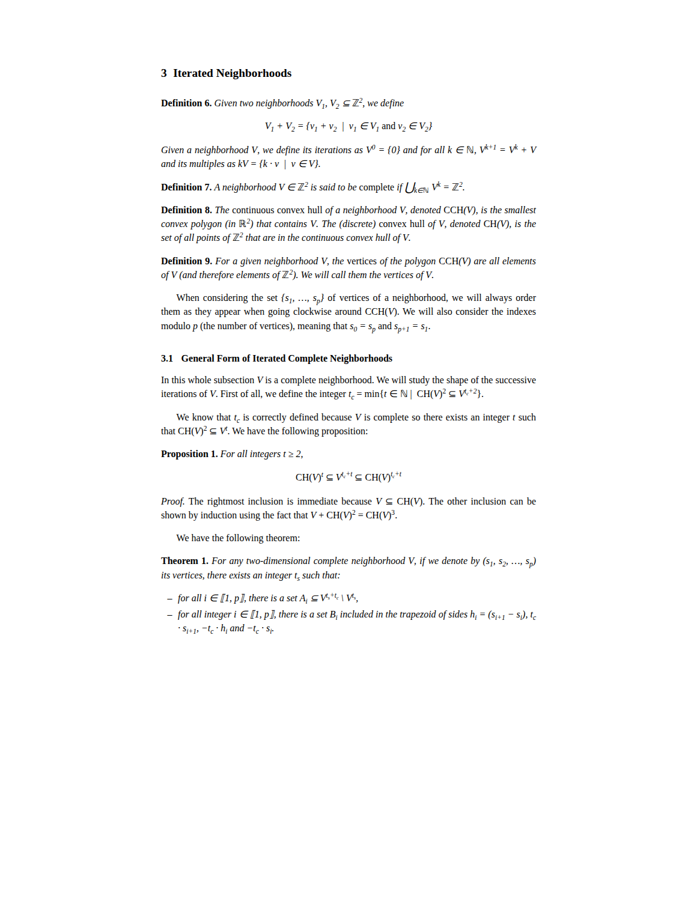3 Iterated Neighborhoods
Definition 6. Given two neighborhoods V1, V2 ⊆ ℤ2, we define
V1 + V2 = {v1 + v2 | v1 ∈ V1 and v2 ∈ V2}
Given a neighborhood V, we define its iterations as V0 = {0} and for all k ∈ ℕ, Vk+1 = Vk + V and its multiples as kV = {k · v | v ∈ V}.
Definition 7. A neighborhood V ∈ ℤ2 is said to be complete if ⋃k∈ℕ Vk = ℤ2.
Definition 8. The continuous convex hull of a neighborhood V, denoted CCH(V), is the smallest convex polygon (in ℝ2) that contains V. The (discrete) convex hull of V, denoted CH(V), is the set of all points of ℤ2 that are in the continuous convex hull of V.
Definition 9. For a given neighborhood V, the vertices of the polygon CCH(V) are all elements of V (and therefore elements of ℤ2). We will call them the vertices of V.
When considering the set {s1, …, sp} of vertices of a neighborhood, we will always order them as they appear when going clockwise around CCH(V). We will also consider the indexes modulo p (the number of vertices), meaning that s0 = sp and sp+1 = s1.
3.1 General Form of Iterated Complete Neighborhoods
In this whole subsection V is a complete neighborhood. We will study the shape of the successive iterations of V. First of all, we define the integer tc = min{t ∈ ℕ | CH(V)2 ⊆ Vtc+2}.
We know that tc is correctly defined because V is complete so there exists an integer t such that CH(V)2 ⊆ Vt. We have the following proposition:
Proposition 1. For all integers t ≥ 2,
CH(V)t ⊆ Vtc+t ⊆ CH(V)tc+t
Proof. The rightmost inclusion is immediate because V ⊆ CH(V). The other inclusion can be shown by induction using the fact that V + CH(V)2 = CH(V)3.
We have the following theorem:
Theorem 1. For any two-dimensional complete neighborhood V, if we denote by (s1, s2, …, sp) its vertices, there exists an integer ts such that:
for all i ∈ ⟦1, p⟧, there is a set Ai ⊆ Vts+tc \ Vts,
for all integer i ∈ ⟦1, p⟧, there is a set Bi included in the trapezoid of sides hi = (si+1 − si), tc · si+1, −tc · hi and −tc · si.